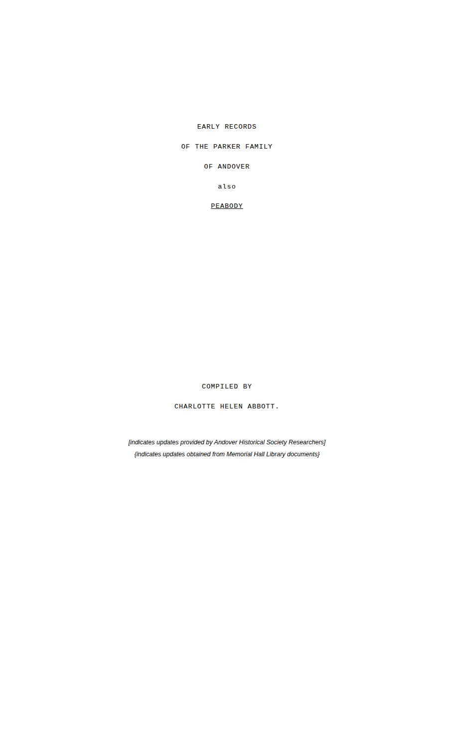EARLY RECORDS
OF THE PARKER FAMILY
OF ANDOVER
also
PEABODY
COMPILED BY
CHARLOTTE HELEN ABBOTT.
[indicates updates provided by Andover Historical Society Researchers]
{indicates updates obtained from Memorial Hall Library documents}